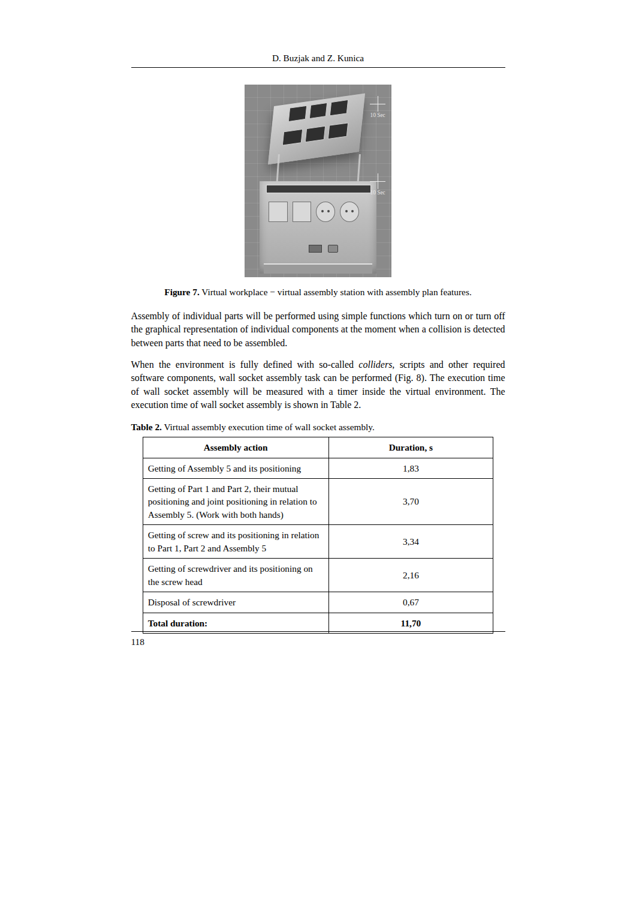D. Buzjak and Z. Kunica
10 Sec
10 Sec
Figure 7. Virtual workplace − virtual assembly station with assembly plan features.
Assembly of individual parts will be performed using simple functions which turn on or turn off the graphical representation of individual components at the moment when a collision is detected between parts that need to be assembled.
When the environment is fully defined with so-called colliders, scripts and other required software components, wall socket assembly task can be performed (Fig. 8). The execution time of wall socket assembly will be measured with a timer inside the virtual environment. The execution time of wall socket assembly is shown in Table 2.
Table 2. Virtual assembly execution time of wall socket assembly.
| Assembly action | Duration, s |
| --- | --- |
| Getting of Assembly 5 and its positioning | 1,83 |
| Getting of Part 1 and Part 2, their mutual positioning and joint positioning in relation to Assembly 5. (Work with both hands) | 3,70 |
| Getting of screw and its positioning in relation to Part 1, Part 2 and Assembly 5 | 3,34 |
| Getting of screwdriver and its positioning on the screw head | 2,16 |
| Disposal of screwdriver | 0,67 |
| Total duration: | 11,70 |
118